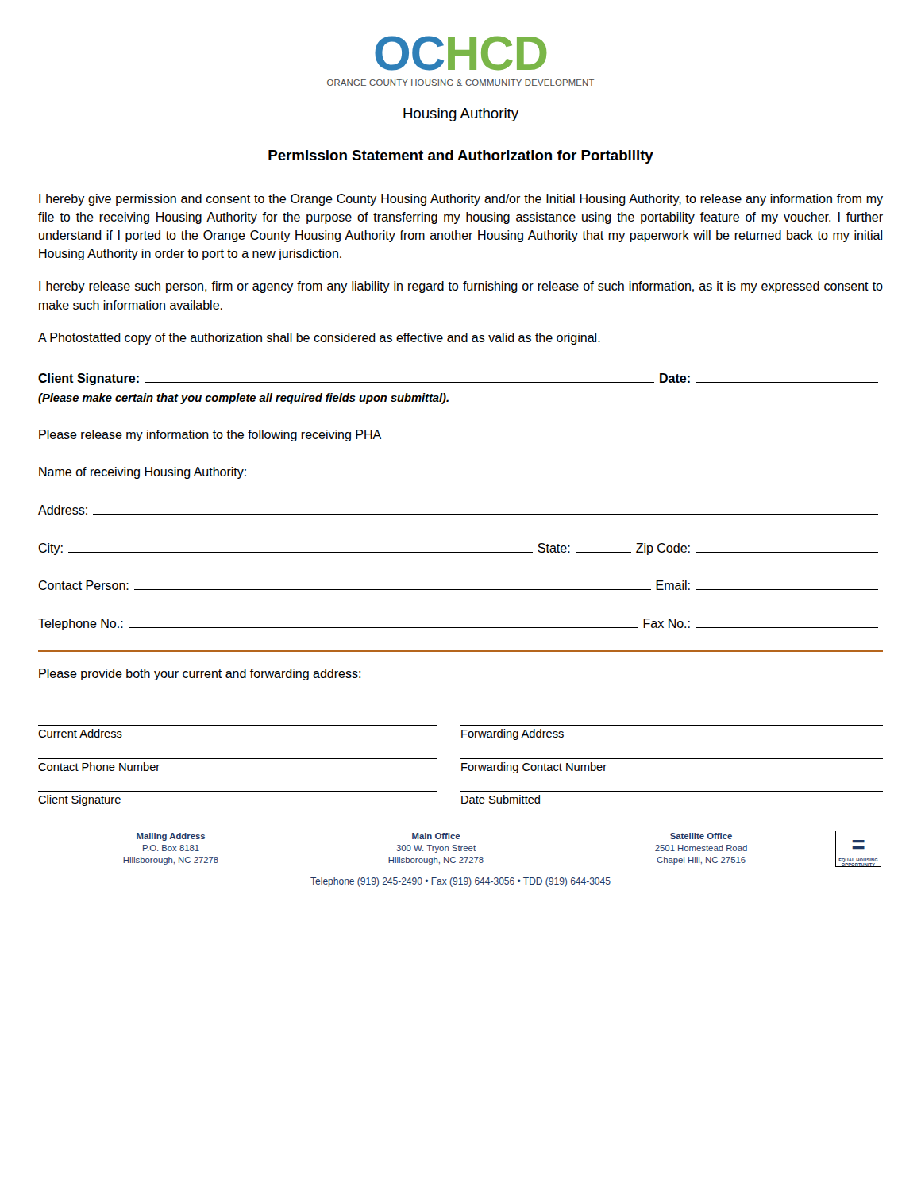OC HCD
ORANGE COUNTY HOUSING & COMMUNITY DEVELOPMENT
Housing Authority
Permission Statement and Authorization for Portability
I hereby give permission and consent to the Orange County Housing Authority and/or the Initial Housing Authority, to release any information from my file to the receiving Housing Authority for the purpose of transferring my housing assistance using the portability feature of my voucher. I further understand if I ported to the Orange County Housing Authority from another Housing Authority that my paperwork will be returned back to my initial Housing Authority in order to port to a new jurisdiction.
I hereby release such person, firm or agency from any liability in regard to furnishing or release of such information, as it is my expressed consent to make such information available.
A Photostatted copy of the authorization shall be considered as effective and as valid as the original.
Client Signature: Date:
(Please make certain that you complete all required fields upon submittal).
Please release my information to the following receiving PHA
Name of receiving Housing Authority:
Address:
City: State: Zip Code:
Contact Person: Email:
Telephone No.: Fax No.:
Please provide both your current and forwarding address:
| Current Address | Forwarding Address |
| Contact Phone Number | Forwarding Contact Number |
| Client Signature | Date Submitted |
Mailing Address
P.O. Box 8181
Hillsborough, NC 27278
Main Office
300 W. Tryon Street
Hillsborough, NC 27278
Satellite Office
2501 Homestead Road
Chapel Hill, NC 27516
=
EQUAL HOUSING
OPPORTUNITY
Telephone (919) 245-2490 • Fax (919) 644-3056 • TDD (919) 644-3045